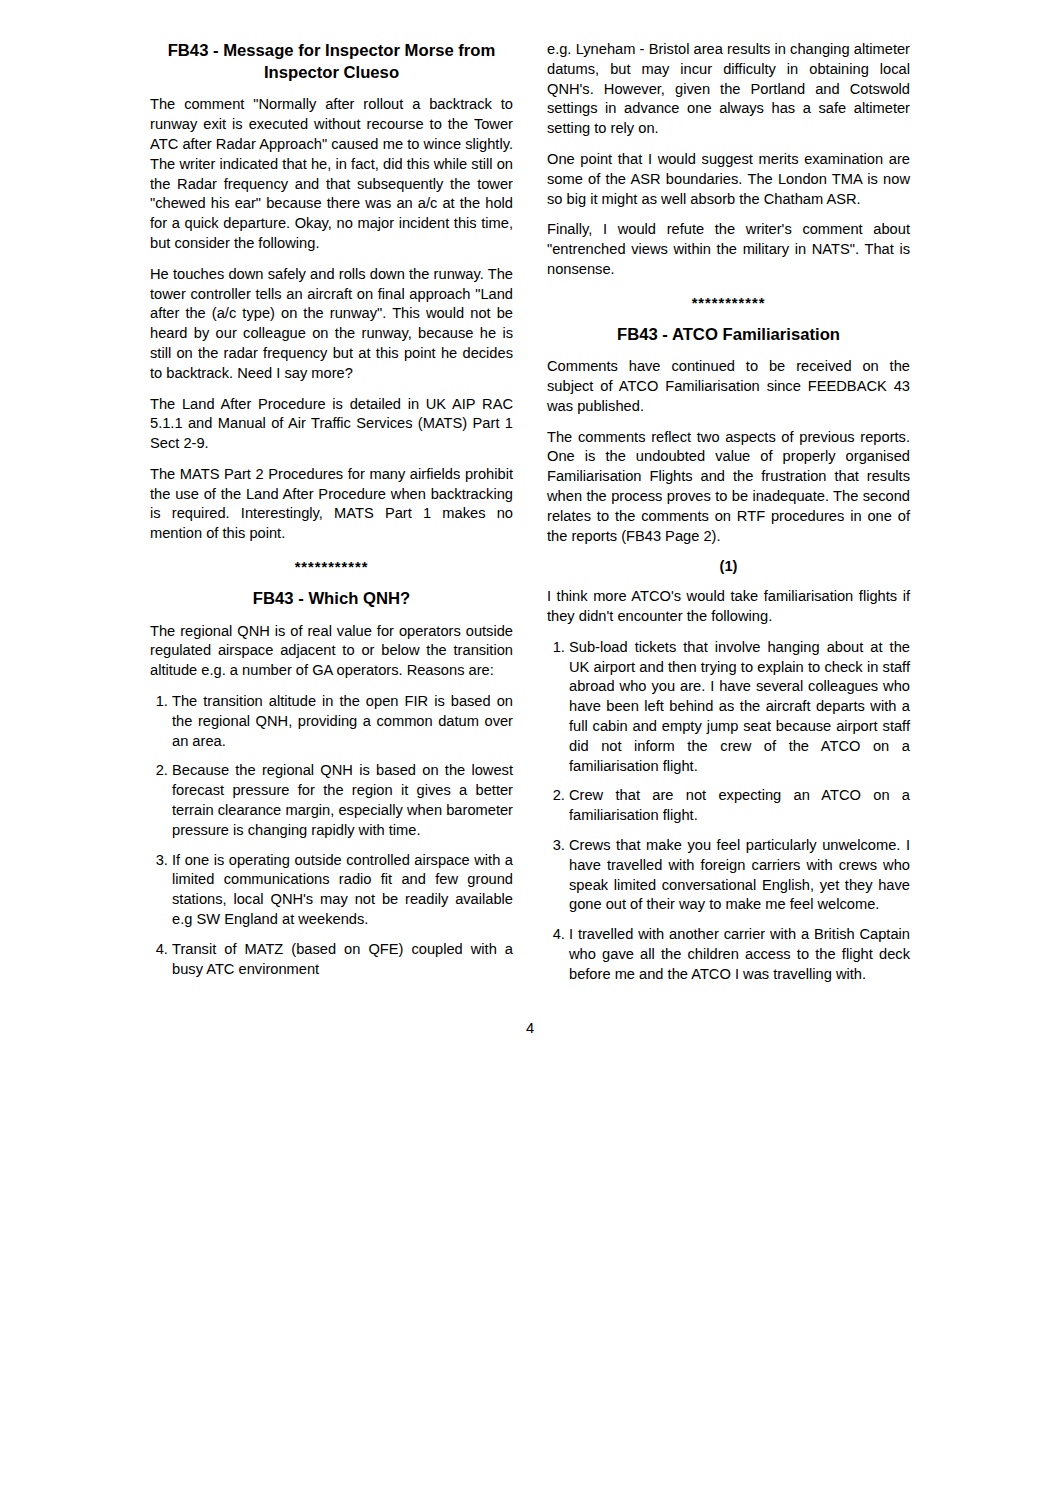FB43 - Message for Inspector Morse from Inspector Clueso
The comment "Normally after rollout a backtrack to runway exit is executed without recourse to the Tower ATC after Radar Approach" caused me to wince slightly. The writer indicated that he, in fact, did this while still on the Radar frequency and that subsequently the tower "chewed his ear" because there was an a/c at the hold for a quick departure. Okay, no major incident this time, but consider the following.
He touches down safely and rolls down the runway. The tower controller tells an aircraft on final approach "Land after the (a/c type) on the runway". This would not be heard by our colleague on the runway, because he is still on the radar frequency but at this point he decides to backtrack. Need I say more?
The Land After Procedure is detailed in UK AIP RAC 5.1.1 and Manual of Air Traffic Services (MATS) Part 1 Sect 2-9.
The MATS Part 2 Procedures for many airfields prohibit the use of the Land After Procedure when backtracking is required. Interestingly, MATS Part 1 makes no mention of this point.
***********
FB43 - Which QNH?
The regional QNH is of real value for operators outside regulated airspace adjacent to or below the transition altitude e.g. a number of GA operators. Reasons are:
The transition altitude in the open FIR is based on the regional QNH, providing a common datum over an area.
Because the regional QNH is based on the lowest forecast pressure for the region it gives a better terrain clearance margin, especially when barometer pressure is changing rapidly with time.
If one is operating outside controlled airspace with a limited communications radio fit and few ground stations, local QNH's may not be readily available e.g SW England at weekends.
Transit of MATZ (based on QFE) coupled with a busy ATC environment
e.g. Lyneham - Bristol area results in changing altimeter datums, but may incur difficulty in obtaining local QNH's. However, given the Portland and Cotswold settings in advance one always has a safe altimeter setting to rely on.
One point that I would suggest merits examination are some of the ASR boundaries. The London TMA is now so big it might as well absorb the Chatham ASR.
Finally, I would refute the writer's comment about "entrenched views within the military in NATS". That is nonsense.
***********
FB43 - ATCO Familiarisation
Comments have continued to be received on the subject of ATCO Familiarisation since FEEDBACK 43 was published.
The comments reflect two aspects of previous reports. One is the undoubted value of properly organised Familiarisation Flights and the frustration that results when the process proves to be inadequate. The second relates to the comments on RTF procedures in one of the reports (FB43 Page 2).
(1)
I think more ATCO's would take familiarisation flights if they didn't encounter the following.
Sub-load tickets that involve hanging about at the UK airport and then trying to explain to check in staff abroad who you are. I have several colleagues who have been left behind as the aircraft departs with a full cabin and empty jump seat because airport staff did not inform the crew of the ATCO on a familiarisation flight.
Crew that are not expecting an ATCO on a familiarisation flight.
Crews that make you feel particularly unwelcome. I have travelled with foreign carriers with crews who speak limited conversational English, yet they have gone out of their way to make me feel welcome.
I travelled with another carrier with a British Captain who gave all the children access to the flight deck before me and the ATCO I was travelling with.
4